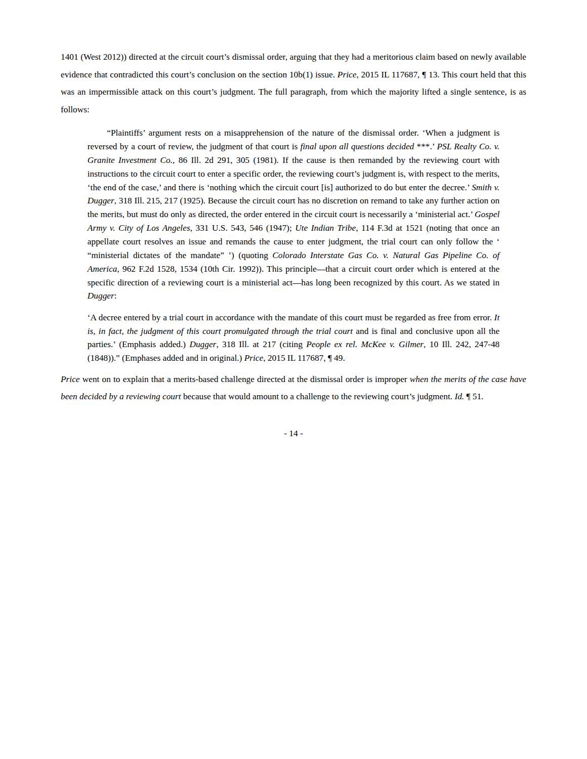1401 (West 2012)) directed at the circuit court’s dismissal order, arguing that they had a meritorious claim based on newly available evidence that contradicted this court’s conclusion on the section 10b(1) issue. Price, 2015 IL 117687, ¶ 13. This court held that this was an impermissible attack on this court’s judgment. The full paragraph, from which the majority lifted a single sentence, is as follows:
“Plaintiffs’ argument rests on a misapprehension of the nature of the dismissal order. ‘When a judgment is reversed by a court of review, the judgment of that court is final upon all questions decided ***.’ PSL Realty Co. v. Granite Investment Co., 86 Ill. 2d 291, 305 (1981). If the cause is then remanded by the reviewing court with instructions to the circuit court to enter a specific order, the reviewing court’s judgment is, with respect to the merits, ‘the end of the case,’ and there is ‘nothing which the circuit court [is] authorized to do but enter the decree.’ Smith v. Dugger, 318 Ill. 215, 217 (1925). Because the circuit court has no discretion on remand to take any further action on the merits, but must do only as directed, the order entered in the circuit court is necessarily a ‘ministerial act.’ Gospel Army v. City of Los Angeles, 331 U.S. 543, 546 (1947); Ute Indian Tribe, 114 F.3d at 1521 (noting that once an appellate court resolves an issue and remands the cause to enter judgment, the trial court can only follow the ‘ “ministerial dictates of the mandate” ’) (quoting Colorado Interstate Gas Co. v. Natural Gas Pipeline Co. of America, 962 F.2d 1528, 1534 (10th Cir. 1992)). This principle—that a circuit court order which is entered at the specific direction of a reviewing court is a ministerial act—has long been recognized by this court. As we stated in Dugger:
‘A decree entered by a trial court in accordance with the mandate of this court must be regarded as free from error. It is, in fact, the judgment of this court promulgated through the trial court and is final and conclusive upon all the parties.’ (Emphasis added.) Dugger, 318 Ill. at 217 (citing People ex rel. McKee v. Gilmer, 10 Ill. 242, 247-48 (1848)).” (Emphases added and in original.) Price, 2015 IL 117687, ¶ 49.
Price went on to explain that a merits-based challenge directed at the dismissal order is improper when the merits of the case have been decided by a reviewing court because that would amount to a challenge to the reviewing court’s judgment. Id. ¶ 51.
- 14 -